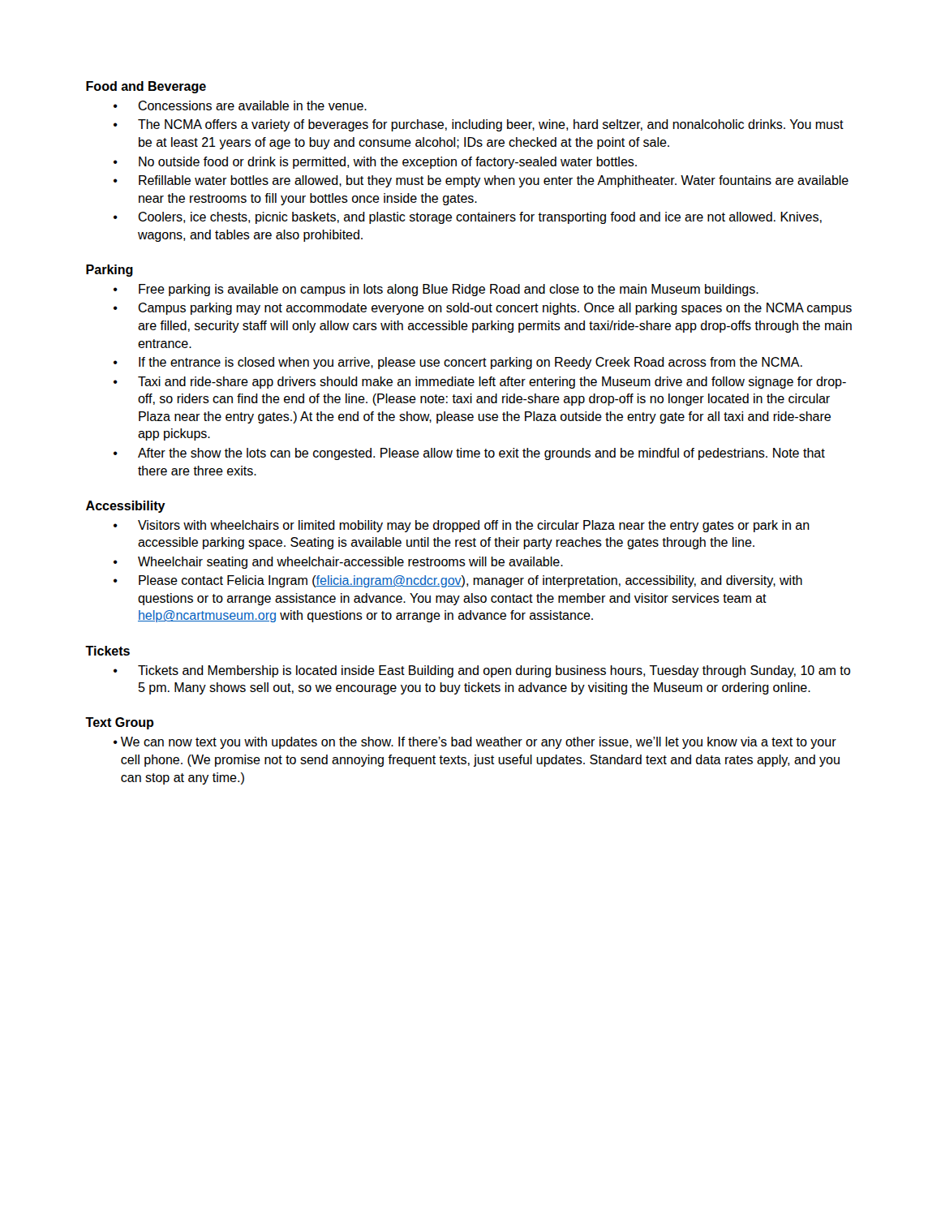Food and Beverage
Concessions are available in the venue.
The NCMA offers a variety of beverages for purchase, including beer, wine, hard seltzer, and nonalcoholic drinks. You must be at least 21 years of age to buy and consume alcohol; IDs are checked at the point of sale.
No outside food or drink is permitted, with the exception of factory-sealed water bottles.
Refillable water bottles are allowed, but they must be empty when you enter the Amphitheater. Water fountains are available near the restrooms to fill your bottles once inside the gates.
Coolers, ice chests, picnic baskets, and plastic storage containers for transporting food and ice are not allowed. Knives, wagons, and tables are also prohibited.
Parking
Free parking is available on campus in lots along Blue Ridge Road and close to the main Museum buildings.
Campus parking may not accommodate everyone on sold-out concert nights. Once all parking spaces on the NCMA campus are filled, security staff will only allow cars with accessible parking permits and taxi/ride-share app drop-offs through the main entrance.
If the entrance is closed when you arrive, please use concert parking on Reedy Creek Road across from the NCMA.
Taxi and ride-share app drivers should make an immediate left after entering the Museum drive and follow signage for drop-off, so riders can find the end of the line. (Please note: taxi and ride-share app drop-off is no longer located in the circular Plaza near the entry gates.) At the end of the show, please use the Plaza outside the entry gate for all taxi and ride-share app pickups.
After the show the lots can be congested. Please allow time to exit the grounds and be mindful of pedestrians. Note that there are three exits.
Accessibility
Visitors with wheelchairs or limited mobility may be dropped off in the circular Plaza near the entry gates or park in an accessible parking space. Seating is available until the rest of their party reaches the gates through the line.
Wheelchair seating and wheelchair-accessible restrooms will be available.
Please contact Felicia Ingram (felicia.ingram@ncdcr.gov), manager of interpretation, accessibility, and diversity, with questions or to arrange assistance in advance. You may also contact the member and visitor services team at help@ncartmuseum.org with questions or to arrange in advance for assistance.
Tickets
Tickets and Membership is located inside East Building and open during business hours, Tuesday through Sunday, 10 am to 5 pm. Many shows sell out, so we encourage you to buy tickets in advance by visiting the Museum or ordering online.
Text Group
We can now text you with updates on the show. If there’s bad weather or any other issue, we’ll let you know via a text to your cell phone. (We promise not to send annoying frequent texts, just useful updates. Standard text and data rates apply, and you can stop at any time.)